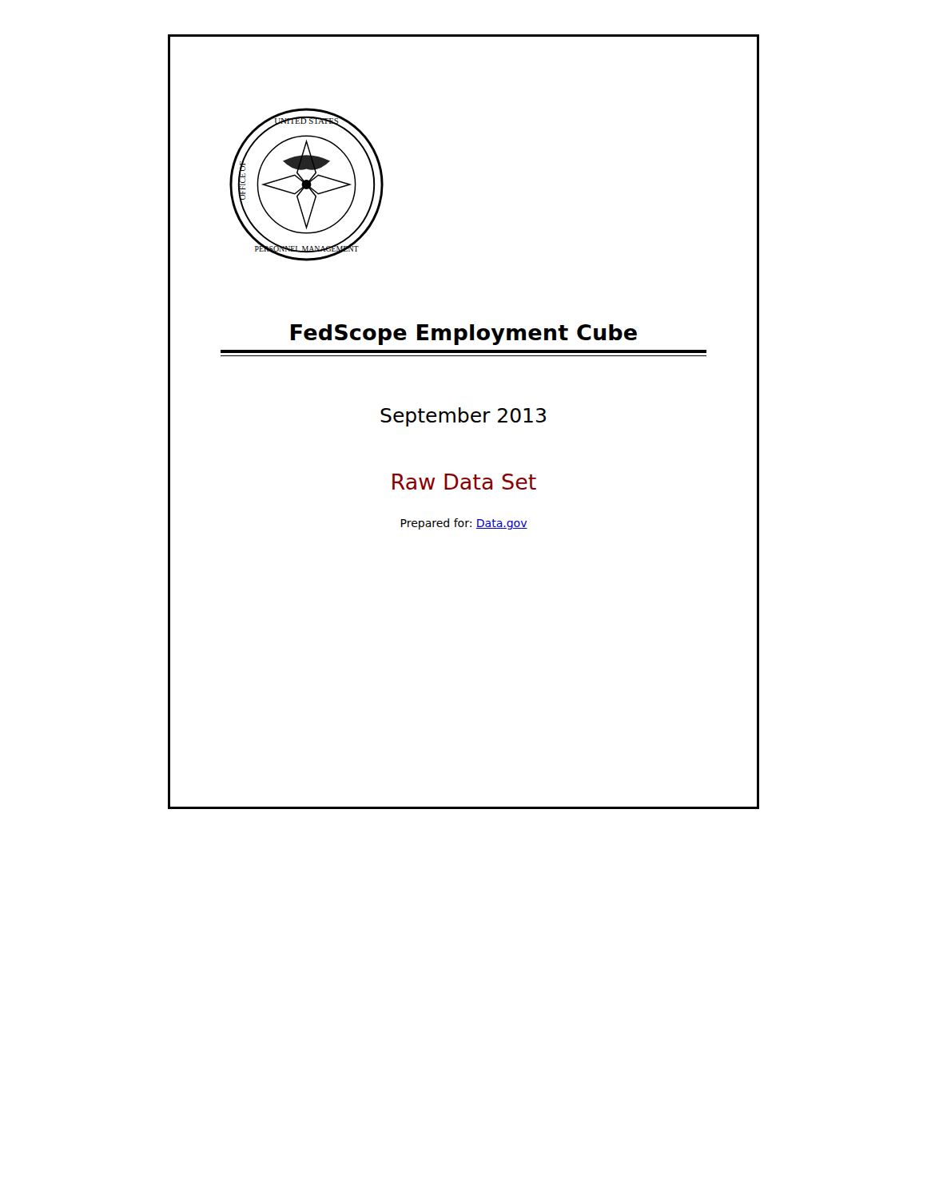FedScope Employment Cube
September 2013
Raw Data Set
Prepared for: Data.gov